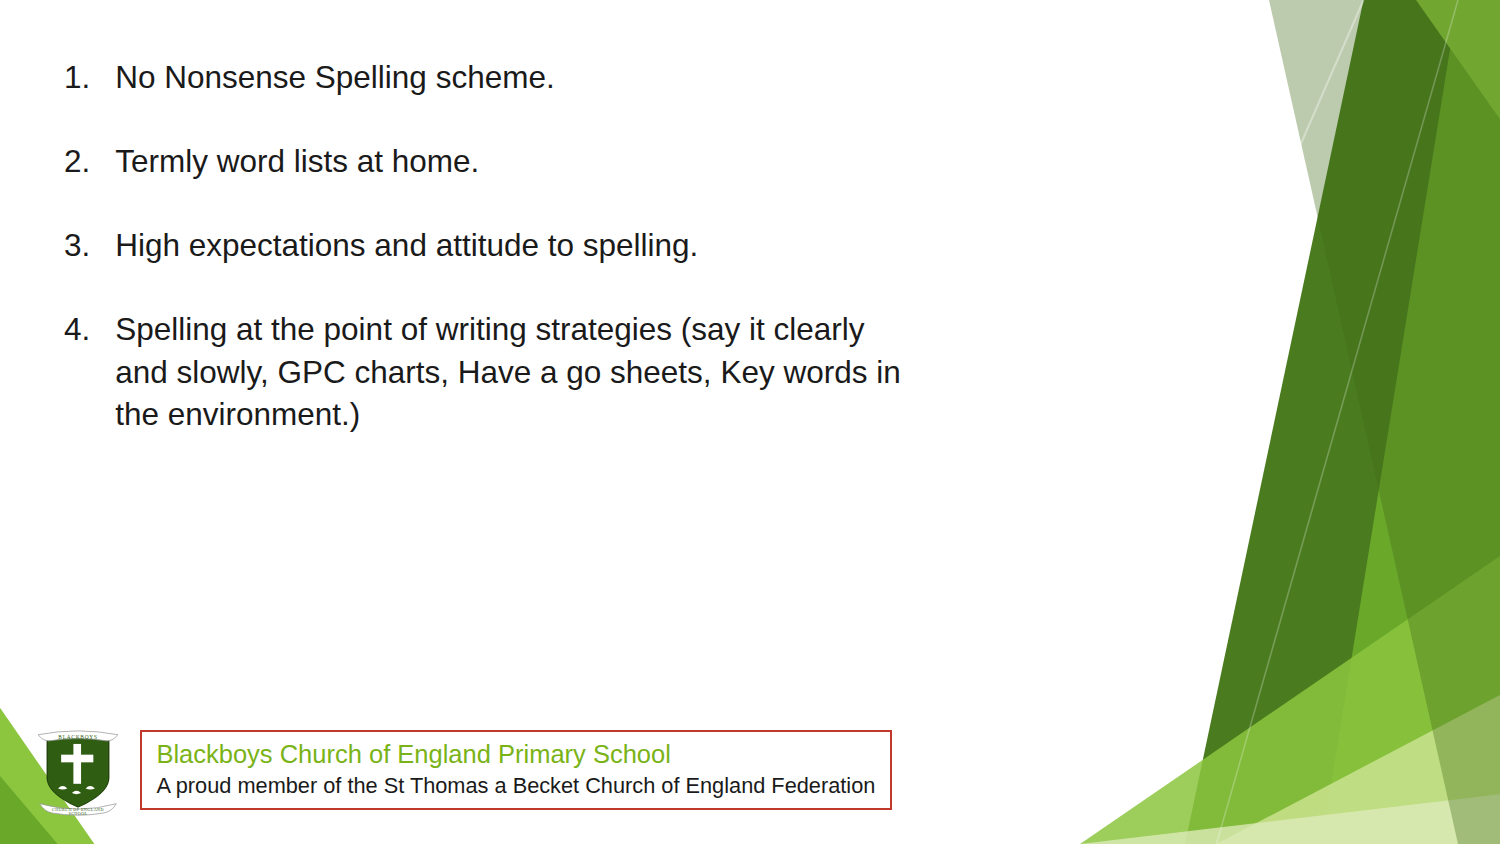No Nonsense Spelling scheme.
Termly word lists at home.
High expectations and attitude to spelling.
Spelling at the point of writing strategies (say it clearly and slowly, GPC charts, Have a go sheets, Key words in the environment.)
BLACKBOYS CHURCH OF ENGLAND SCHOOL
Blackboys Church of England Primary School
A proud member of the St Thomas a Becket Church of England Federation